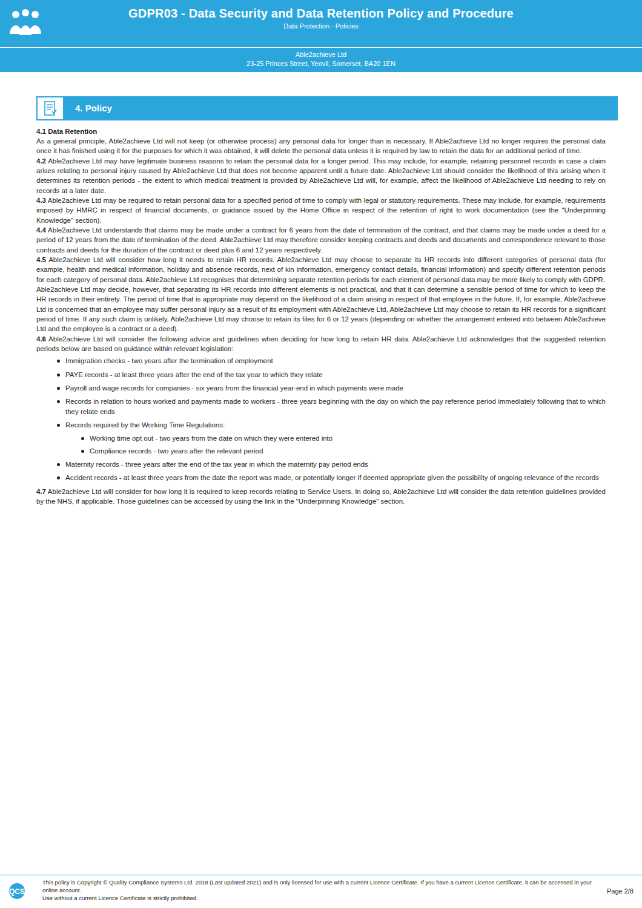GDPR03 - Data Security and Data Retention Policy and Procedure
Data Protection - Policies
Able2achieve Ltd
23-25 Princes Street, Yeovil, Somerset, BA20 1EN
4. Policy
4.1 Data Retention
As a general principle, Able2achieve Ltd will not keep (or otherwise process) any personal data for longer than is necessary. If Able2achieve Ltd no longer requires the personal data once it has finished using it for the purposes for which it was obtained, it will delete the personal data unless it is required by law to retain the data for an additional period of time.
4.2 Able2achieve Ltd may have legitimate business reasons to retain the personal data for a longer period. This may include, for example, retaining personnel records in case a claim arises relating to personal injury caused by Able2achieve Ltd that does not become apparent until a future date. Able2achieve Ltd should consider the likelihood of this arising when it determines its retention periods - the extent to which medical treatment is provided by Able2achieve Ltd will, for example, affect the likelihood of Able2achieve Ltd needing to rely on records at a later date.
4.3 Able2achieve Ltd may be required to retain personal data for a specified period of time to comply with legal or statutory requirements. These may include, for example, requirements imposed by HMRC in respect of financial documents, or guidance issued by the Home Office in respect of the retention of right to work documentation (see the "Underpinning Knowledge" section).
4.4 Able2achieve Ltd understands that claims may be made under a contract for 6 years from the date of termination of the contract, and that claims may be made under a deed for a period of 12 years from the date of termination of the deed. Able2achieve Ltd may therefore consider keeping contracts and deeds and documents and correspondence relevant to those contracts and deeds for the duration of the contract or deed plus 6 and 12 years respectively.
4.5 Able2achieve Ltd will consider how long it needs to retain HR records. Able2achieve Ltd may choose to separate its HR records into different categories of personal data (for example, health and medical information, holiday and absence records, next of kin information, emergency contact details, financial information) and specify different retention periods for each category of personal data. Able2achieve Ltd recognises that determining separate retention periods for each element of personal data may be more likely to comply with GDPR.
Able2achieve Ltd may decide, however, that separating its HR records into different elements is not practical, and that it can determine a sensible period of time for which to keep the HR records in their entirety. The period of time that is appropriate may depend on the likelihood of a claim arising in respect of that employee in the future. If, for example, Able2achieve Ltd is concerned that an employee may suffer personal injury as a result of its employment with Able2achieve Ltd, Able2achieve Ltd may choose to retain its HR records for a significant period of time. If any such claim is unlikely, Able2achieve Ltd may choose to retain its files for 6 or 12 years (depending on whether the arrangement entered into between Able2achieve Ltd and the employee is a contract or a deed).
4.6 Able2achieve Ltd will consider the following advice and guidelines when deciding for how long to retain HR data. Able2achieve Ltd acknowledges that the suggested retention periods below are based on guidance within relevant legislation:
Immigration checks - two years after the termination of employment
PAYE records - at least three years after the end of the tax year to which they relate
Payroll and wage records for companies - six years from the financial year-end in which payments were made
Records in relation to hours worked and payments made to workers - three years beginning with the day on which the pay reference period immediately following that to which they relate ends
Records required by the Working Time Regulations:
Working time opt out - two years from the date on which they were entered into
Compliance records - two years after the relevant period
Maternity records - three years after the end of the tax year in which the maternity pay period ends
Accident records - at least three years from the date the report was made, or potentially longer if deemed appropriate given the possibility of ongoing relevance of the records
4.7 Able2achieve Ltd will consider for how long it is required to keep records relating to Service Users. In doing so, Able2achieve Ltd will consider the data retention guidelines provided by the NHS, if applicable. Those guidelines can be accessed by using the link in the "Underpinning Knowledge" section.
QCS
This policy is Copyright © Quality Compliance Systems Ltd. 2018 (Last updated 2021) and is only licensed for use with a current Licence Certificate. If you have a current Licence Certificate, it can be accessed in your online account.
Use without a current Licence Certificate is strictly prohibited.
Page 2/8